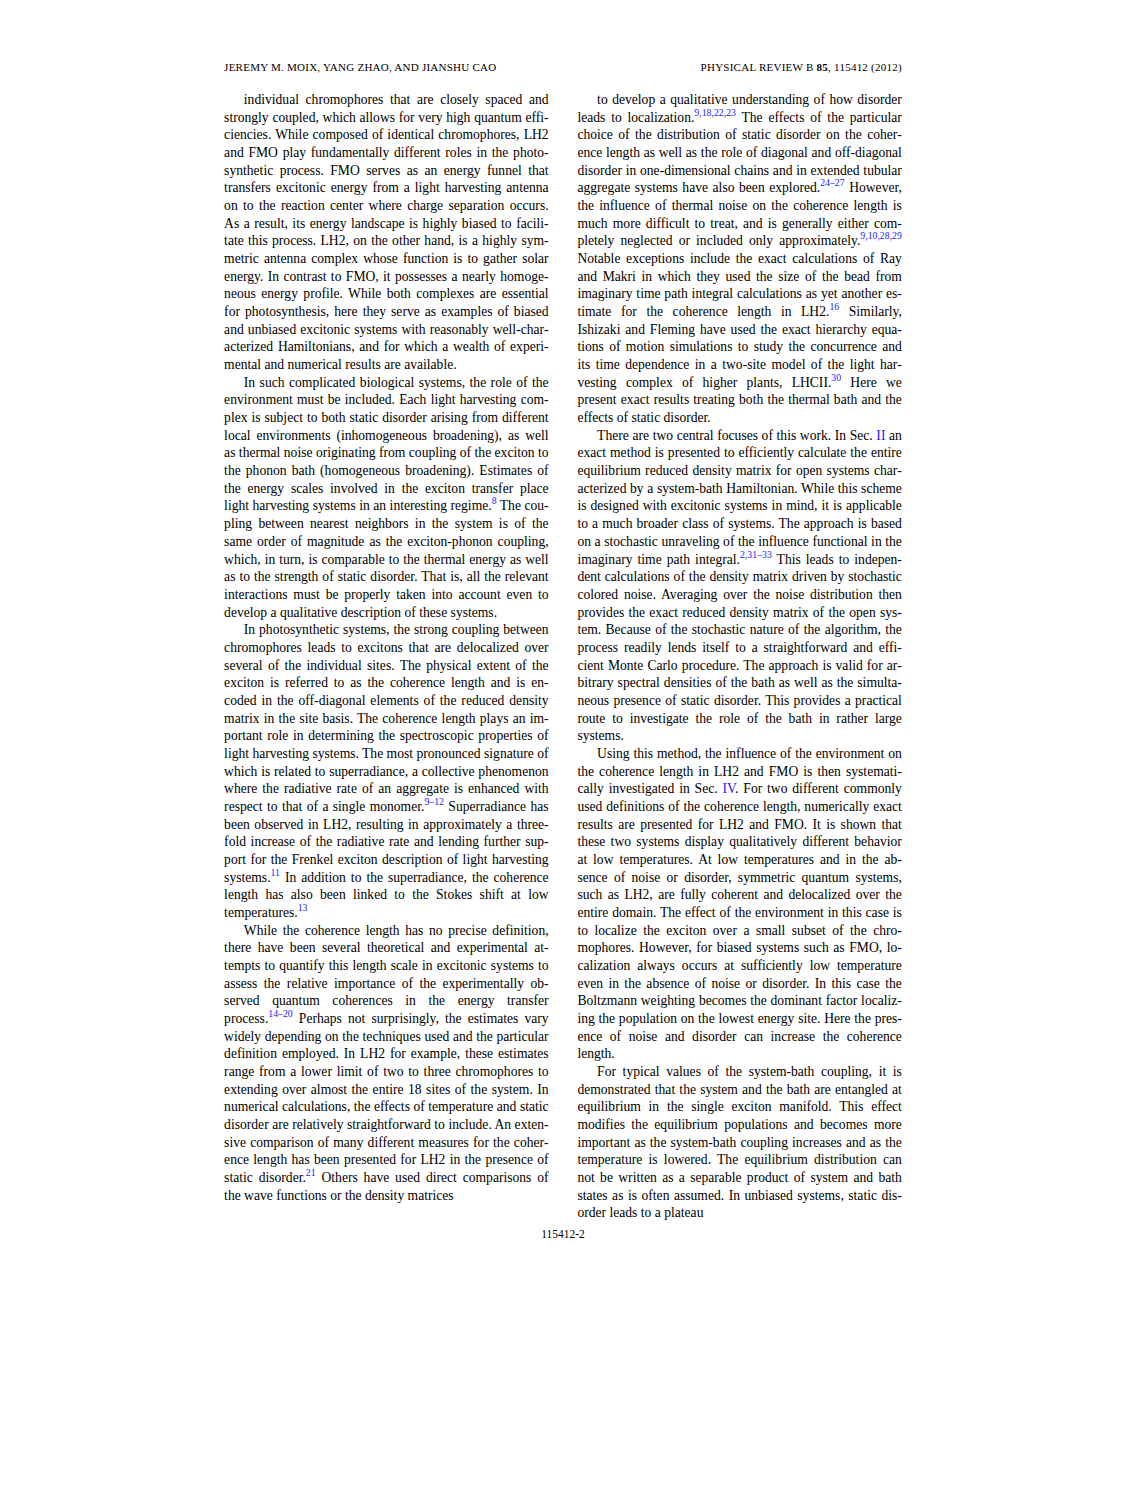Jeremy M. Moix, Yang Zhao, and Jianshu Cao PHYSICAL REVIEW B 85, 115412 (2012)
individual chromophores that are closely spaced and strongly coupled, which allows for very high quantum efficiencies. While composed of identical chromophores, LH2 and FMO play fundamentally different roles in the photosynthetic process. FMO serves as an energy funnel that transfers excitonic energy from a light harvesting antenna on to the reaction center where charge separation occurs. As a result, its energy landscape is highly biased to facilitate this process. LH2, on the other hand, is a highly symmetric antenna complex whose function is to gather solar energy. In contrast to FMO, it possesses a nearly homogeneous energy profile. While both complexes are essential for photosynthesis, here they serve as examples of biased and unbiased excitonic systems with reasonably well-characterized Hamiltonians, and for which a wealth of experimental and numerical results are available.
In such complicated biological systems, the role of the environment must be included. Each light harvesting complex is subject to both static disorder arising from different local environments (inhomogeneous broadening), as well as thermal noise originating from coupling of the exciton to the phonon bath (homogeneous broadening). Estimates of the energy scales involved in the exciton transfer place light harvesting systems in an interesting regime.8 The coupling between nearest neighbors in the system is of the same order of magnitude as the exciton-phonon coupling, which, in turn, is comparable to the thermal energy as well as to the strength of static disorder. That is, all the relevant interactions must be properly taken into account even to develop a qualitative description of these systems.
In photosynthetic systems, the strong coupling between chromophores leads to excitons that are delocalized over several of the individual sites. The physical extent of the exciton is referred to as the coherence length and is encoded in the off-diagonal elements of the reduced density matrix in the site basis. The coherence length plays an important role in determining the spectroscopic properties of light harvesting systems. The most pronounced signature of which is related to superradiance, a collective phenomenon where the radiative rate of an aggregate is enhanced with respect to that of a single monomer.9–12 Superradiance has been observed in LH2, resulting in approximately a three-fold increase of the radiative rate and lending further support for the Frenkel exciton description of light harvesting systems.11 In addition to the superradiance, the coherence length has also been linked to the Stokes shift at low temperatures.13
While the coherence length has no precise definition, there have been several theoretical and experimental attempts to quantify this length scale in excitonic systems to assess the relative importance of the experimentally observed quantum coherences in the energy transfer process.14–20 Perhaps not surprisingly, the estimates vary widely depending on the techniques used and the particular definition employed. In LH2 for example, these estimates range from a lower limit of two to three chromophores to extending over almost the entire 18 sites of the system. In numerical calculations, the effects of temperature and static disorder are relatively straightforward to include. An extensive comparison of many different measures for the coherence length has been presented for LH2 in the presence of static disorder.21 Others have used direct comparisons of the wave functions or the density matrices
to develop a qualitative understanding of how disorder leads to localization.9,18,22,23 The effects of the particular choice of the distribution of static disorder on the coherence length as well as the role of diagonal and off-diagonal disorder in one-dimensional chains and in extended tubular aggregate systems have also been explored.24–27 However, the influence of thermal noise on the coherence length is much more difficult to treat, and is generally either completely neglected or included only approximately.9,10,28,29 Notable exceptions include the exact calculations of Ray and Makri in which they used the size of the bead from imaginary time path integral calculations as yet another estimate for the coherence length in LH2.16 Similarly, Ishizaki and Fleming have used the exact hierarchy equations of motion simulations to study the concurrence and its time dependence in a two-site model of the light harvesting complex of higher plants, LHCII.30 Here we present exact results treating both the thermal bath and the effects of static disorder.
There are two central focuses of this work. In Sec. II an exact method is presented to efficiently calculate the entire equilibrium reduced density matrix for open systems characterized by a system-bath Hamiltonian. While this scheme is designed with excitonic systems in mind, it is applicable to a much broader class of systems. The approach is based on a stochastic unraveling of the influence functional in the imaginary time path integral.2,31–33 This leads to independent calculations of the density matrix driven by stochastic colored noise. Averaging over the noise distribution then provides the exact reduced density matrix of the open system. Because of the stochastic nature of the algorithm, the process readily lends itself to a straightforward and efficient Monte Carlo procedure. The approach is valid for arbitrary spectral densities of the bath as well as the simultaneous presence of static disorder. This provides a practical route to investigate the role of the bath in rather large systems.
Using this method, the influence of the environment on the coherence length in LH2 and FMO is then systematically investigated in Sec. IV. For two different commonly used definitions of the coherence length, numerically exact results are presented for LH2 and FMO. It is shown that these two systems display qualitatively different behavior at low temperatures. At low temperatures and in the absence of noise or disorder, symmetric quantum systems, such as LH2, are fully coherent and delocalized over the entire domain. The effect of the environment in this case is to localize the exciton over a small subset of the chromophores. However, for biased systems such as FMO, localization always occurs at sufficiently low temperature even in the absence of noise or disorder. In this case the Boltzmann weighting becomes the dominant factor localizing the population on the lowest energy site. Here the presence of noise and disorder can increase the coherence length.
For typical values of the system-bath coupling, it is demonstrated that the system and the bath are entangled at equilibrium in the single exciton manifold. This effect modifies the equilibrium populations and becomes more important as the system-bath coupling increases and as the temperature is lowered. The equilibrium distribution can not be written as a separable product of system and bath states as is often assumed. In unbiased systems, static disorder leads to a plateau
115412-2